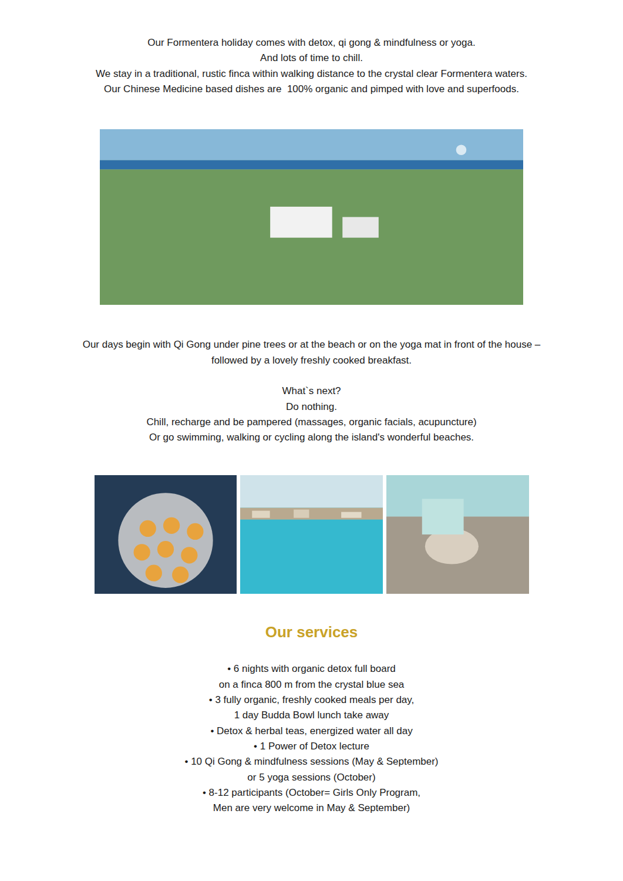Our Formentera holiday comes with detox, qi gong & mindfulness or yoga.
And lots of time to chill.
We stay in a traditional, rustic finca within walking distance to the crystal clear Formentera waters.
Our Chinese Medicine based dishes are 100% organic and pimped with love and superfoods.
Our days begin with Qi Gong under pine trees or at the beach or on the yoga mat in front of the house –
followed by a lovely freshly cooked breakfast.
What`s next?
Do nothing.
Chill, recharge and be pampered (massages, organic facials, acupuncture)
Or go swimming, walking or cycling along the island's wonderful beaches.
Our services
• 6 nights with organic detox full board
on a finca 800 m from the crystal blue sea
• 3 fully organic, freshly cooked meals per day,
1 day Budda Bowl lunch take away
• Detox & herbal teas, energized water all day
• 1 Power of Detox lecture
• 10 Qi Gong & mindfulness sessions (May & September)
or 5 yoga sessions (October)
• 8-12 participants (October= Girls Only Program,
Men are very welcome in May & September)